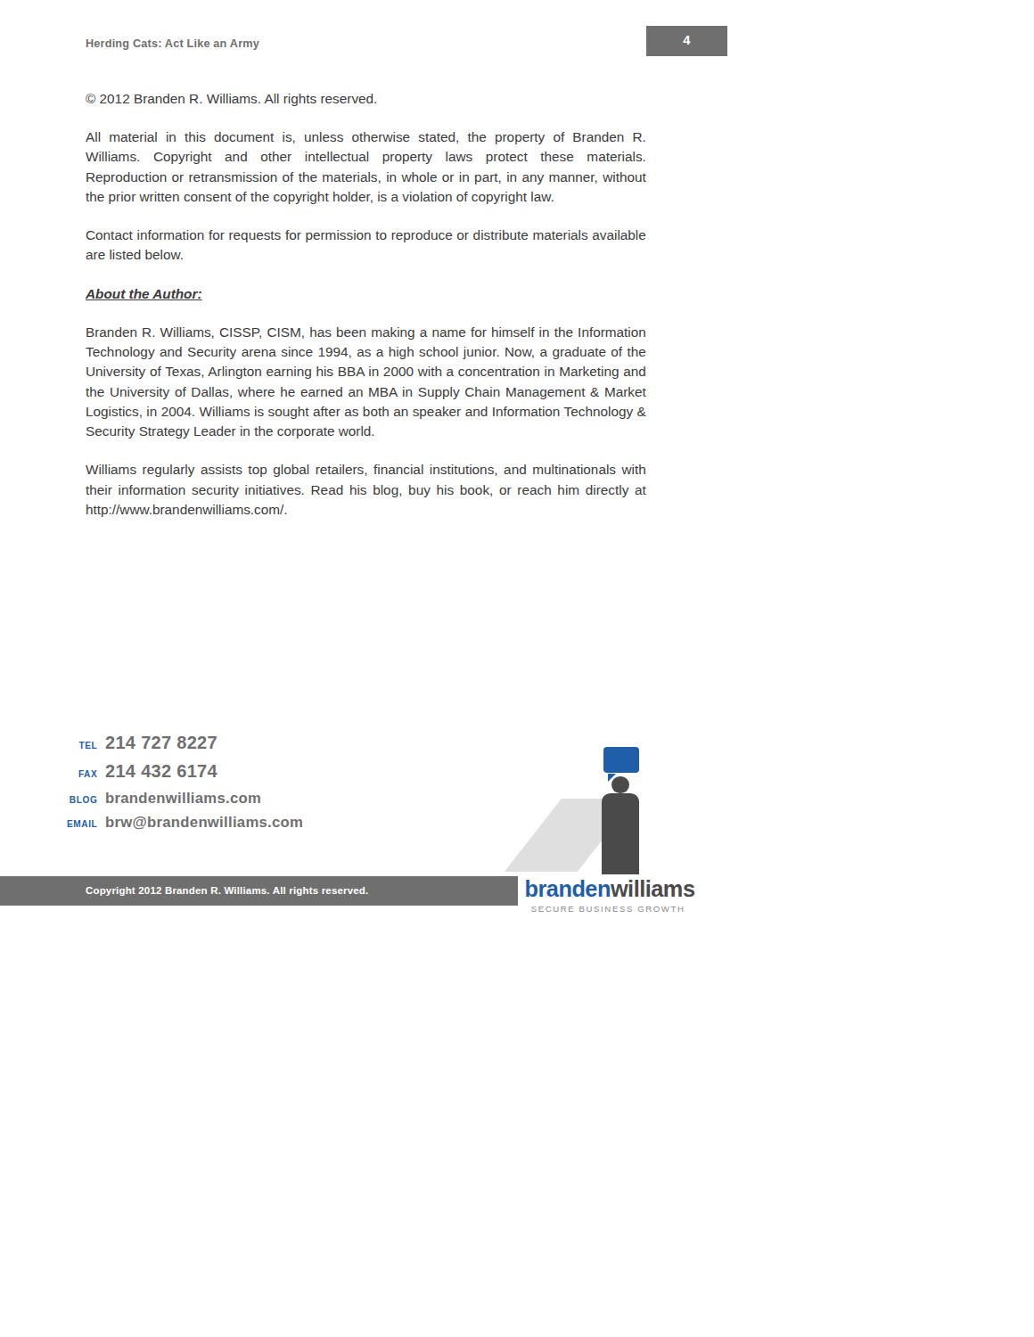Herding Cats: Act Like an Army
4
© 2012 Branden R. Williams. All rights reserved.
All material in this document is, unless otherwise stated, the property of Branden R. Williams. Copyright and other intellectual property laws protect these materials. Reproduction or retransmission of the materials, in whole or in part, in any manner, without the prior written consent of the copyright holder, is a violation of copyright law.
Contact information for requests for permission to reproduce or distribute materials available are listed below.
About the Author:
Branden R. Williams, CISSP, CISM, has been making a name for himself in the Information Technology and Security arena since 1994, as a high school junior. Now, a graduate of the University of Texas, Arlington earning his BBA in 2000 with a concentration in Marketing and the University of Dallas, where he earned an MBA in Supply Chain Management & Market Logistics, in 2004. Williams is sought after as both an speaker and Information Technology & Security Strategy Leader in the corporate world.
Williams regularly assists top global retailers, financial institutions, and multinationals with their information security initiatives. Read his blog, buy his book, or reach him directly at http://www.brandenwilliams.com/.
| TEL | 214 727 8227 |
| FAX | 214 432 6174 |
| BLOG | brandenwilliams.com |
| EMAIL | brw@brandenwilliams.com |
Copyright 2012 Branden R. Williams. All rights reserved.
brandenwilliams
Secure Business Growth